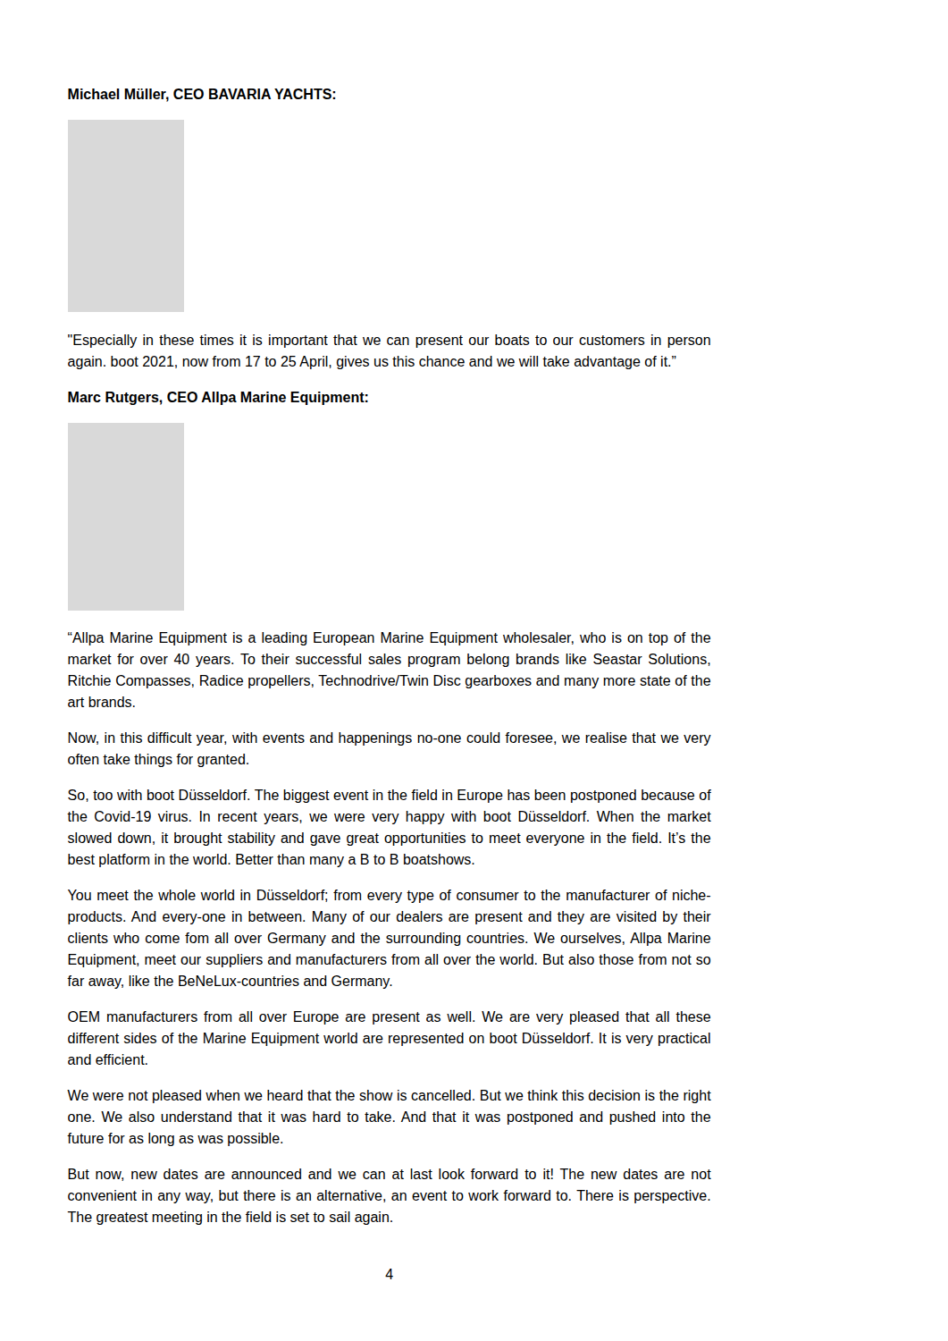Michael Müller, CEO BAVARIA YACHTS:
"Especially in these times it is important that we can present our boats to our customers in person again. boot 2021, now from 17 to 25 April, gives us this chance and we will take advantage of it.”
Marc Rutgers, CEO Allpa Marine Equipment:
“Allpa Marine Equipment is a leading European Marine Equipment wholesaler, who is on top of the market for over 40 years. To their successful sales program belong brands like Seastar Solutions, Ritchie Compasses, Radice propellers, Technodrive/Twin Disc gearboxes and many more state of the art brands.
Now, in this difficult year, with events and happenings no-one could foresee, we realise that we very often take things for granted.
So, too with boot Düsseldorf. The biggest event in the field in Europe has been postponed because of the Covid-19 virus. In recent years, we were very happy with boot Düsseldorf. When the market slowed down, it brought stability and gave great opportunities to meet everyone in the field. It’s the best platform in the world. Better than many a B to B boatshows.
You meet the whole world in Düsseldorf; from every type of consumer to the manufacturer of niche-products. And every-one in between. Many of our dealers are present and they are visited by their clients who come fom all over Germany and the surrounding countries. We ourselves, Allpa Marine Equipment, meet our suppliers and manufacturers from all over the world. But also those from not so far away, like the BeNeLux-countries and Germany.
OEM manufacturers from all over Europe are present as well. We are very pleased that all these different sides of the Marine Equipment world are represented on boot Düsseldorf. It is very practical and efficient.
We were not pleased when we heard that the show is cancelled. But we think this decision is the right one. We also understand that it was hard to take. And that it was postponed and pushed into the future for as long as was possible.
But now, new dates are announced and we can at last look forward to it! The new dates are not convenient in any way, but there is an alternative, an event to work forward to. There is perspective. The greatest meeting in the field is set to sail again.
4